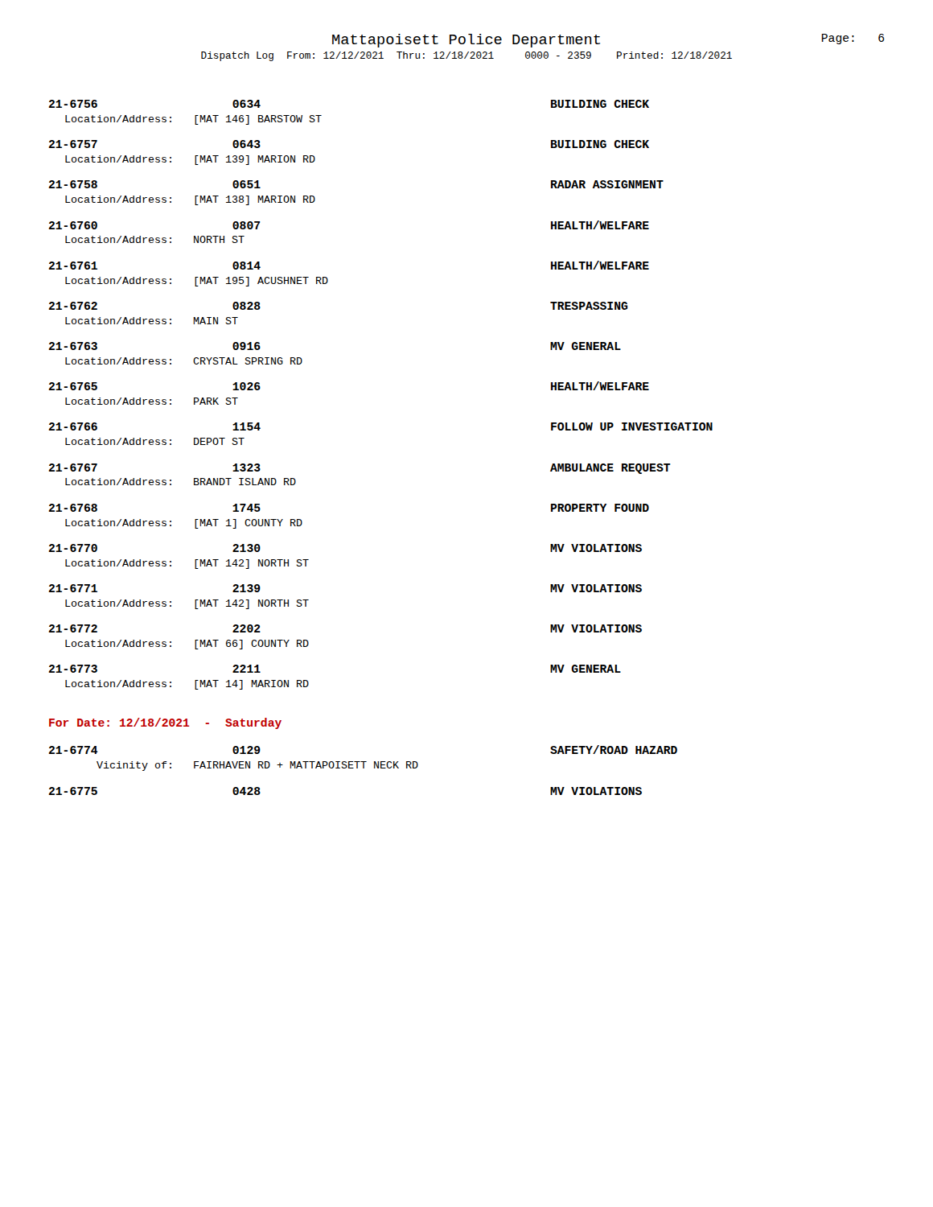Mattapoisett Police Department Page: 6
Dispatch Log From: 12/12/2021 Thru: 12/18/2021 0000 - 2359 Printed: 12/18/2021
| 21-6756 | 0634 | BUILDING CHECK |
| Location/Address: [MAT 146] BARSTOW ST | |
| 21-6757 | 0643 | BUILDING CHECK |
| Location/Address: [MAT 139] MARION RD | |
| 21-6758 | 0651 | RADAR ASSIGNMENT |
| Location/Address: [MAT 138] MARION RD | |
| 21-6760 | 0807 | HEALTH/WELFARE |
| Location/Address: NORTH ST | |
| 21-6761 | 0814 | HEALTH/WELFARE |
| Location/Address: [MAT 195] ACUSHNET RD | |
| 21-6762 | 0828 | TRESPASSING |
| Location/Address: MAIN ST | |
| 21-6763 | 0916 | MV GENERAL |
| Location/Address: CRYSTAL SPRING RD | |
| 21-6765 | 1026 | HEALTH/WELFARE |
| Location/Address: PARK ST | |
| 21-6766 | 1154 | FOLLOW UP INVESTIGATION |
| Location/Address: DEPOT ST | |
| 21-6767 | 1323 | AMBULANCE REQUEST |
| Location/Address: BRANDT ISLAND RD | |
| 21-6768 | 1745 | PROPERTY FOUND |
| Location/Address: [MAT 1] COUNTY RD | |
| 21-6770 | 2130 | MV VIOLATIONS |
| Location/Address: [MAT 142] NORTH ST | |
| 21-6771 | 2139 | MV VIOLATIONS |
| Location/Address: [MAT 142] NORTH ST | |
| 21-6772 | 2202 | MV VIOLATIONS |
| Location/Address: [MAT 66] COUNTY RD | |
| 21-6773 | 2211 | MV GENERAL |
| Location/Address: [MAT 14] MARION RD | |
For Date: 12/18/2021 - Saturday
| 21-6774 | 0129 | SAFETY/ROAD HAZARD |
| Vicinity of: FAIRHAVEN RD + MATTAPOISETT NECK RD | |
| 21-6775 | 0428 | MV VIOLATIONS |